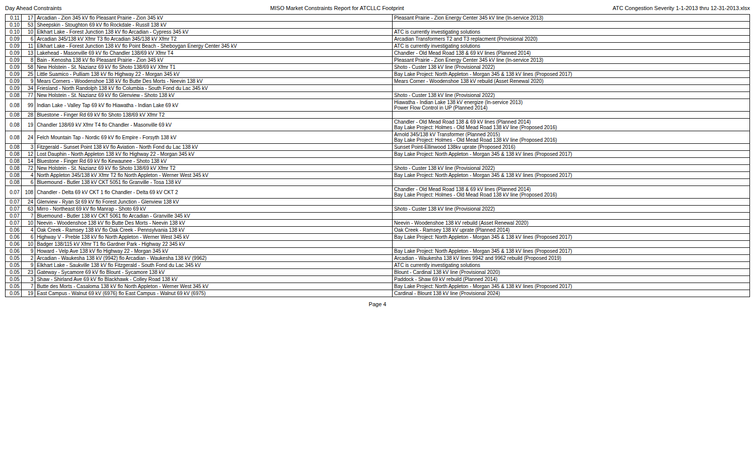Day Ahead Constraints MISO Market Constraints Report for ATCLLC Footprint ATC Congestion Severity 1-1-2013 thru 12-31-2013.xlsx
| 0.11 | 17 | Arcadian - Zion 345 kV flo Pleasant Prairie - Zion 345 kV | Pleasant Prairie - Zion Energy Center 345 kV line (In-service 2013) |
| 0.10 | 53 | Sheepskin - Stoughton 69 kV flo Rockdale - Russll 138 kV | |
| 0.10 | 10 | Elkhart Lake - Forest Junction 138 kV flo Arcadian - Cypress 345 kV | ATC is currently investigating solutions |
| 0.09 | 6 | Arcadian 345/138 kV Xfmr T3 flo Arcadian 345/138 kV Xfmr T2 | Arcadian Transformers T2 and T3 replacment (Provisional 2020) |
| 0.09 | 11 | Elkhart Lake - Forest Junction 138 kV flo Point Beach - Sheboygan Energy Center 345 kV | ATC is currently investigating solutions |
| 0.09 | 13 | Lakehead - Masonville 69 kV flo Chandler 138/69 kV Xfmr T4 | Chandler - Old Mead Road 138 & 69 kV lines (Planned 2014) |
| 0.09 | 8 | Bain - Kenosha 138 kV flo Pleasant Prairie - Zion 345 kV | Pleasant Prairie - Zion Energy Center 345 kV line (In-service 2013) |
| 0.09 | 58 | New Holstein - St. Nazianz 69 kV flo Shoto 138/69 kV Xfmr T1 | Shoto - Custer 138 kV line (Provisional 2022) |
| 0.09 | 25 | Little Suamico - Pulliam 138 kV flo Highway 22 - Morgan 345 kV | Bay Lake Project: North Appleton - Morgan 345 & 138 kV lines (Proposed 2017) |
| 0.09 | 9 | Mears Corners - Woodenshoe 138 kV flo Butte Des Morts - Neevin 138 kV | Mears Corner - Woodenshoe 138 kV rebuild (Asset Renewal 2020) |
| 0.09 | 34 | Friesland - North Randolph 138 kV flo Columbia - South Fond du Lac 345 kV | |
| 0.08 | 77 | New Holstein - St. Nazianz 69 kV flo Glenview - Shoto 138 kV | Shoto - Custer 138 kV line (Provisional 2022) |
| 0.08 | 99 | Indian Lake - Valley Tap 69 kV flo Hiawatha - Indian Lake 69 kV | Hiawatha - Indian Lake 138 kV energize (In-service 2013) Power Flow Control in UP (Planned 2014) |
| 0.08 | 28 | Bluestone - Finger Rd 69 kV flo Shoto 138/69 kV Xfmr T2 | |
| 0.08 | 19 | Chandler 138/69 kV Xfmr T4 flo Chandler - Masonville 69 kV | Chandler - Old Mead Road 138 & 69 kV lines (Planned 2014) Bay Lake Project: Holmes - Old Mead Road 138 kV line (Proposed 2016) |
| 0.08 | 24 | Felch Mountain Tap - Nordic 69 kV flo Empire - Forsyth 138 kV | Arnold 345/138 kV Transformer (Planned 2015) Bay Lake Project: Holmes - Old Mead Road 138 kV line (Proposed 2016) |
| 0.08 | 3 | Fitzgerald - Sunset Point 138 kV flo Aviation - North Fond du Lac 138 kV | Sunset Point-Ellinwood 138kv uprate (Proposed 2016) |
| 0.08 | 12 | Lost Dauphin - North Appleton 138 kV flo Highway 22 - Morgan 345 kV | Bay Lake Project: North Appleton - Morgan 345 & 138 kV lines (Proposed 2017) |
| 0.08 | 14 | Bluestone - Finger Rd 69 kV flo Kewaunee - Shoto 138 kV | |
| 0.08 | 72 | New Holstein - St. Nazianz 69 kV flo Shoto 138/69 kV Xfmr T2 | Shoto - Custer 138 kV line (Provisional 2022) |
| 0.08 | 4 | North Appleton 345/138 kV Xfmr T2 flo North Appleton - Werner West 345 kV | Bay Lake Project: North Appleton - Morgan 345 & 138 kV lines (Proposed 2017) |
| 0.08 | 6 | Bluemound - Butler 138 kV CKT 5051 flo Granville - Tosa 138 kV | |
| 0.07 | 108 | Chandler - Delta 69 kV CKT 1 flo Chandler - Delta 69 kV CKT 2 | Chandler - Old Mead Road 138 & 69 kV lines (Planned 2014) Bay Lake Project: Holmes - Old Mead Road 138 kV line (Proposed 2016) |
| 0.07 | 24 | Glenview - Ryan St 69 kV flo Forest Junction - Glenview 138 kV | |
| 0.07 | 63 | Mirro - Northeast 69 kV flo Manrap - Shoto 69 kV | Shoto - Custer 138 kV line (Provisional 2022) |
| 0.07 | 7 | Bluemound - Butler 138 kV CKT 5061 flo Arcadian - Granville 345 kV | |
| 0.07 | 10 | Neevin - Woodenshoe 138 kV flo Butte Des Morts - Neevin 138 kV | Neevin - Woodenshoe 138 kV rebuild (Asset Renewal 2020) |
| 0.06 | 4 | Oak Creek - Ramsey 138 kV flo Oak Creek - Pennsylvania 138 kV | Oak Creek - Ramsey 138 kV uprate (Planned 2014) |
| 0.06 | 6 | Highway V - Preble 138 kV flo North Appleton - Werner West 345 kV | Bay Lake Project: North Appleton - Morgan 345 & 138 kV lines (Proposed 2017) |
| 0.06 | 10 | Badger 138/115 kV Xfmr T1 flo Gardner Park - Highway 22 345 kV | |
| 0.06 | 9 | Howard - Velp Ave 138 kV flo Highway 22 - Morgan 345 kV | Bay Lake Project: North Appleton - Morgan 345 & 138 kV lines (Proposed 2017) |
| 0.05 | 2 | Arcadian - Waukesha 138 kV (9942) flo Arcadian - Waukesha 138 kV (9962) | Arcadian - Waukesha 138 kV lines 9942 and 9962 rebuild (Proposed 2019) |
| 0.05 | 9 | Elkhart Lake - Saukville 138 kV flo Fitzgerald - South Fond du Lac 345 kV | ATC is currently investigating solutions |
| 0.05 | 23 | Gateway - Sycamore 69 kV flo Blount - Sycamore 138 kV | Blount - Cardinal 138 kV line (Provisional 2020) |
| 0.05 | 3 | Shaw - Shirland Ave 69 kV flo Blackhawk - Colley Road 138 kV | Paddock - Shaw 69 kV rebuild (Planned 2014) |
| 0.05 | 7 | Butte des Morts - Casaloma 138 kV flo North Appleton - Werner West 345 kV | Bay Lake Project: North Appleton - Morgan 345 & 138 kV lines (Proposed 2017) |
| 0.05 | 19 | East Campus - Walnut 69 kV (6976) flo East Campus - Walnut 69 kV (6975) | Cardinal - Blount 138 kV line (Provisional 2024) |
Page 4